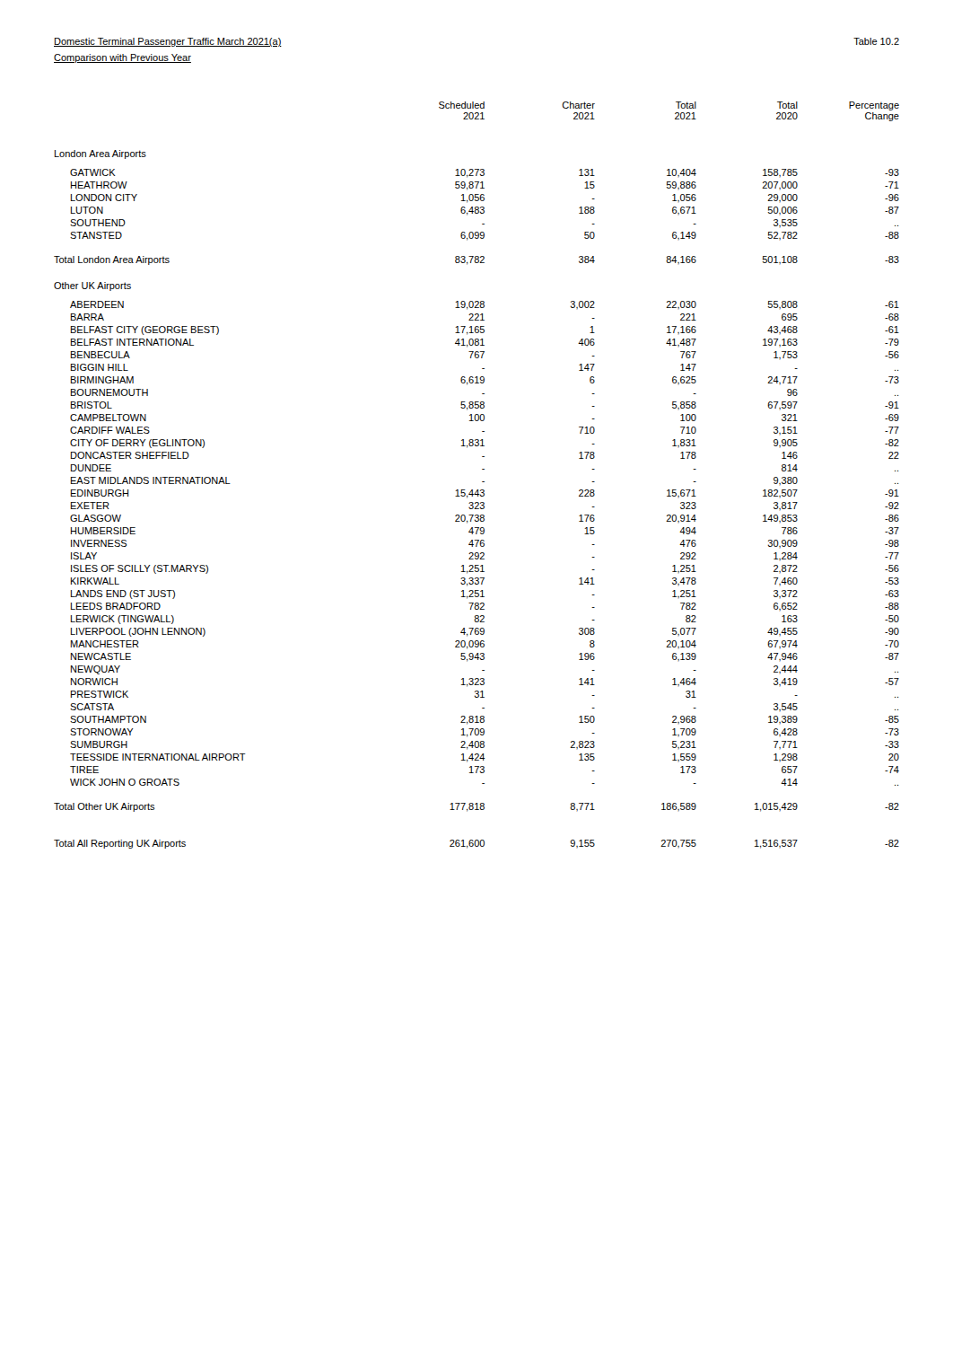Table 10.2
Domestic Terminal Passenger Traffic March 2021(a)
Comparison with Previous Year
| | Scheduled 2021 | Charter 2021 | Total 2021 | Total 2020 | Percentage Change |
| --- | --- | --- | --- | --- | --- |
| London Area Airports |
| GATWICK | 10,273 | 131 | 10,404 | 158,785 | -93 |
| HEATHROW | 59,871 | 15 | 59,886 | 207,000 | -71 |
| LONDON CITY | 1,056 | - | 1,056 | 29,000 | -96 |
| LUTON | 6,483 | 188 | 6,671 | 50,006 | -87 |
| SOUTHEND | - | - | - | 3,535 | .. |
| STANSTED | 6,099 | 50 | 6,149 | 52,782 | -88 |
| Total London Area Airports | 83,782 | 384 | 84,166 | 501,108 | -83 |
| Other UK Airports |
| ABERDEEN | 19,028 | 3,002 | 22,030 | 55,808 | -61 |
| BARRA | 221 | - | 221 | 695 | -68 |
| BELFAST CITY (GEORGE BEST) | 17,165 | 1 | 17,166 | 43,468 | -61 |
| BELFAST INTERNATIONAL | 41,081 | 406 | 41,487 | 197,163 | -79 |
| BENBECULA | 767 | - | 767 | 1,753 | -56 |
| BIGGIN HILL | - | 147 | 147 | - | .. |
| BIRMINGHAM | 6,619 | 6 | 6,625 | 24,717 | -73 |
| BOURNEMOUTH | - | - | - | 96 | .. |
| BRISTOL | 5,858 | - | 5,858 | 67,597 | -91 |
| CAMPBELTOWN | 100 | - | 100 | 321 | -69 |
| CARDIFF WALES | - | 710 | 710 | 3,151 | -77 |
| CITY OF DERRY (EGLINTON) | 1,831 | - | 1,831 | 9,905 | -82 |
| DONCASTER SHEFFIELD | - | 178 | 178 | 146 | 22 |
| DUNDEE | - | - | - | 814 | .. |
| EAST MIDLANDS INTERNATIONAL | - | - | - | 9,380 | .. |
| EDINBURGH | 15,443 | 228 | 15,671 | 182,507 | -91 |
| EXETER | 323 | - | 323 | 3,817 | -92 |
| GLASGOW | 20,738 | 176 | 20,914 | 149,853 | -86 |
| HUMBERSIDE | 479 | 15 | 494 | 786 | -37 |
| INVERNESS | 476 | - | 476 | 30,909 | -98 |
| ISLAY | 292 | - | 292 | 1,284 | -77 |
| ISLES OF SCILLY (ST.MARYS) | 1,251 | - | 1,251 | 2,872 | -56 |
| KIRKWALL | 3,337 | 141 | 3,478 | 7,460 | -53 |
| LANDS END (ST JUST) | 1,251 | - | 1,251 | 3,372 | -63 |
| LEEDS BRADFORD | 782 | - | 782 | 6,652 | -88 |
| LERWICK (TINGWALL) | 82 | - | 82 | 163 | -50 |
| LIVERPOOL (JOHN LENNON) | 4,769 | 308 | 5,077 | 49,455 | -90 |
| MANCHESTER | 20,096 | 8 | 20,104 | 67,974 | -70 |
| NEWCASTLE | 5,943 | 196 | 6,139 | 47,946 | -87 |
| NEWQUAY | - | - | - | 2,444 | .. |
| NORWICH | 1,323 | 141 | 1,464 | 3,419 | -57 |
| PRESTWICK | 31 | - | 31 | - | .. |
| SCATSTA | - | - | - | 3,545 | .. |
| SOUTHAMPTON | 2,818 | 150 | 2,968 | 19,389 | -85 |
| STORNOWAY | 1,709 | - | 1,709 | 6,428 | -73 |
| SUMBURGH | 2,408 | 2,823 | 5,231 | 7,771 | -33 |
| TEESSIDE INTERNATIONAL AIRPORT | 1,424 | 135 | 1,559 | 1,298 | 20 |
| TIREE | 173 | - | 173 | 657 | -74 |
| WICK JOHN O GROATS | - | - | - | 414 | .. |
| Total Other UK Airports | 177,818 | 8,771 | 186,589 | 1,015,429 | -82 |
| Total All Reporting UK Airports | 261,600 | 9,155 | 270,755 | 1,516,537 | -82 |